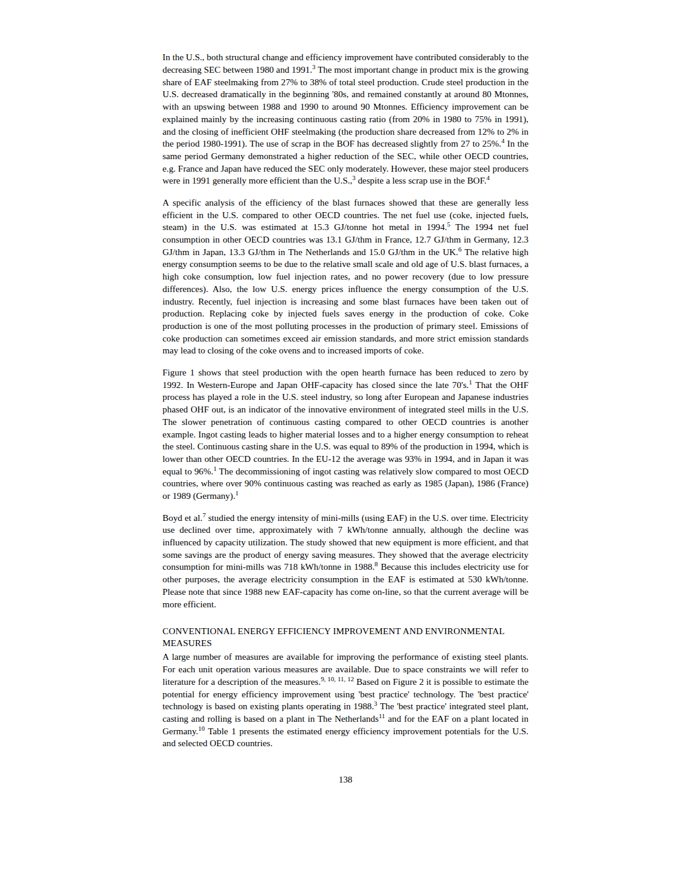In the U.S., both structural change and efficiency improvement have contributed considerably to the decreasing SEC between 1980 and 1991.3 The most important change in product mix is the growing share of EAF steelmaking from 27% to 38% of total steel production. Crude steel production in the U.S. decreased dramatically in the beginning '80s, and remained constantly at around 80 Mtonnes, with an upswing between 1988 and 1990 to around 90 Mtonnes. Efficiency improvement can be explained mainly by the increasing continuous casting ratio (from 20% in 1980 to 75% in 1991), and the closing of inefficient OHF steelmaking (the production share decreased from 12% to 2% in the period 1980-1991). The use of scrap in the BOF has decreased slightly from 27 to 25%.4 In the same period Germany demonstrated a higher reduction of the SEC, while other OECD countries, e.g. France and Japan have reduced the SEC only moderately. However, these major steel producers were in 1991 generally more efficient than the U.S.,3 despite a less scrap use in the BOF.4
A specific analysis of the efficiency of the blast furnaces showed that these are generally less efficient in the U.S. compared to other OECD countries. The net fuel use (coke, injected fuels, steam) in the U.S. was estimated at 15.3 GJ/tonne hot metal in 1994.5 The 1994 net fuel consumption in other OECD countries was 13.1 GJ/thm in France, 12.7 GJ/thm in Germany, 12.3 GJ/thm in Japan, 13.3 GJ/thm in The Netherlands and 15.0 GJ/thm in the UK.6 The relative high energy consumption seems to be due to the relative small scale and old age of U.S. blast furnaces, a high coke consumption, low fuel injection rates, and no power recovery (due to low pressure differences). Also, the low U.S. energy prices influence the energy consumption of the U.S. industry. Recently, fuel injection is increasing and some blast furnaces have been taken out of production. Replacing coke by injected fuels saves energy in the production of coke. Coke production is one of the most polluting processes in the production of primary steel. Emissions of coke production can sometimes exceed air emission standards, and more strict emission standards may lead to closing of the coke ovens and to increased imports of coke.
Figure 1 shows that steel production with the open hearth furnace has been reduced to zero by 1992. In Western-Europe and Japan OHF-capacity has closed since the late 70's.1 That the OHF process has played a role in the U.S. steel industry, so long after European and Japanese industries phased OHF out, is an indicator of the innovative environment of integrated steel mills in the U.S. The slower penetration of continuous casting compared to other OECD countries is another example. Ingot casting leads to higher material losses and to a higher energy consumption to reheat the steel. Continuous casting share in the U.S. was equal to 89% of the production in 1994, which is lower than other OECD countries. In the EU-12 the average was 93% in 1994, and in Japan it was equal to 96%.1 The decommissioning of ingot casting was relatively slow compared to most OECD countries, where over 90% continuous casting was reached as early as 1985 (Japan), 1986 (France) or 1989 (Germany).1
Boyd et al.7 studied the energy intensity of mini-mills (using EAF) in the U.S. over time. Electricity use declined over time, approximately with 7 kWh/tonne annually, although the decline was influenced by capacity utilization. The study showed that new equipment is more efficient, and that some savings are the product of energy saving measures. They showed that the average electricity consumption for mini-mills was 718 kWh/tonne in 1988.8 Because this includes electricity use for other purposes, the average electricity consumption in the EAF is estimated at 530 kWh/tonne. Please note that since 1988 new EAF-capacity has come on-line, so that the current average will be more efficient.
Conventional Energy Efficiency Improvement and Environmental Measures
A large number of measures are available for improving the performance of existing steel plants. For each unit operation various measures are available. Due to space constraints we will refer to literature for a description of the measures.9, 10, 11, 12 Based on Figure 2 it is possible to estimate the potential for energy efficiency improvement using 'best practice' technology. The 'best practice' technology is based on existing plants operating in 1988.3 The 'best practice' integrated steel plant, casting and rolling is based on a plant in The Netherlands11 and for the EAF on a plant located in Germany.10 Table 1 presents the estimated energy efficiency improvement potentials for the U.S. and selected OECD countries.
138